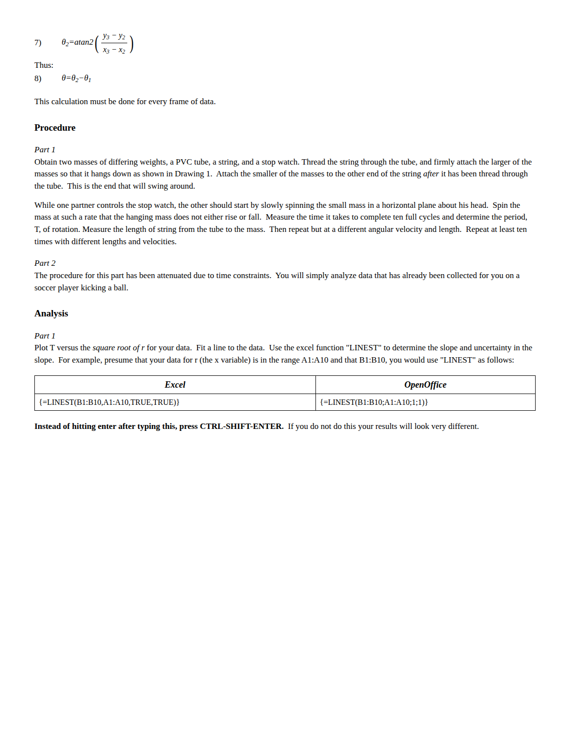7) θ2=atan2(y3 − y2 x3 − x2)
Thus:
8) θ=θ2−θ1
This calculation must be done for every frame of data.
Procedure
Part 1
Obtain two masses of differing weights, a PVC tube, a string, and a stop watch. Thread the string through the tube, and firmly attach the larger of the masses so that it hangs down as shown in Drawing 1. Attach the smaller of the masses to the other end of the string after it has been thread through the tube. This is the end that will swing around.
While one partner controls the stop watch, the other should start by slowly spinning the small mass in a horizontal plane about his head. Spin the mass at such a rate that the hanging mass does not either rise or fall. Measure the time it takes to complete ten full cycles and determine the period, T, of rotation. Measure the length of string from the tube to the mass. Then repeat but at a different angular velocity and length. Repeat at least ten times with different lengths and velocities.
Part 2
The procedure for this part has been attenuated due to time constraints. You will simply analyze data that has already been collected for you on a soccer player kicking a ball.
Analysis
Part 1
Plot T versus the square root of r for your data. Fit a line to the data. Use the excel function "LINEST" to determine the slope and uncertainty in the slope. For example, presume that your data for r (the x variable) is in the range A1:A10 and that B1:B10, you would use "LINEST" as follows:
| Excel | OpenOffice |
| --- | --- |
| {=LINEST(B1:B10,A1:A10,TRUE,TRUE)} | {=LINEST(B1:B10;A1:A10;1;1)} |
Instead of hitting enter after typing this, press CTRL-SHIFT-ENTER. If you do not do this your results will look very different.